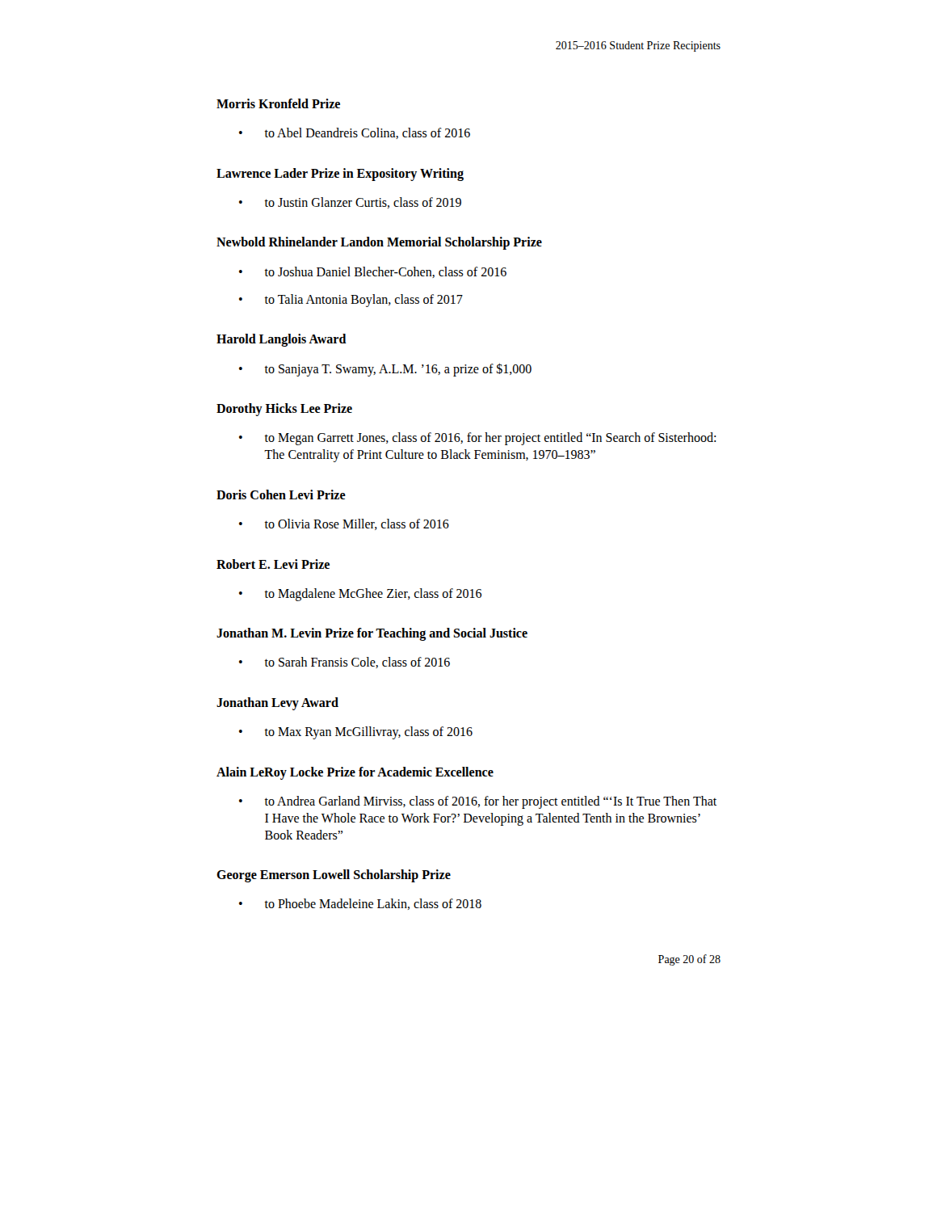2015–2016 Student Prize Recipients
Morris Kronfeld Prize
to Abel Deandreis Colina, class of 2016
Lawrence Lader Prize in Expository Writing
to Justin Glanzer Curtis, class of 2019
Newbold Rhinelander Landon Memorial Scholarship Prize
to Joshua Daniel Blecher-Cohen, class of 2016
to Talia Antonia Boylan, class of 2017
Harold Langlois Award
to Sanjaya T. Swamy, A.L.M. ’16, a prize of $1,000
Dorothy Hicks Lee Prize
to Megan Garrett Jones, class of 2016, for her project entitled “In Search of Sisterhood: The Centrality of Print Culture to Black Feminism, 1970–1983”
Doris Cohen Levi Prize
to Olivia Rose Miller, class of 2016
Robert E. Levi Prize
to Magdalene McGhee Zier, class of 2016
Jonathan M. Levin Prize for Teaching and Social Justice
to Sarah Fransis Cole, class of 2016
Jonathan Levy Award
to Max Ryan McGillivray, class of 2016
Alain LeRoy Locke Prize for Academic Excellence
to Andrea Garland Mirviss, class of 2016, for her project entitled “‘Is It True Then That I Have the Whole Race to Work For?’ Developing a Talented Tenth in the Brownies’ Book Readers”
George Emerson Lowell Scholarship Prize
to Phoebe Madeleine Lakin, class of 2018
Page 20 of 28